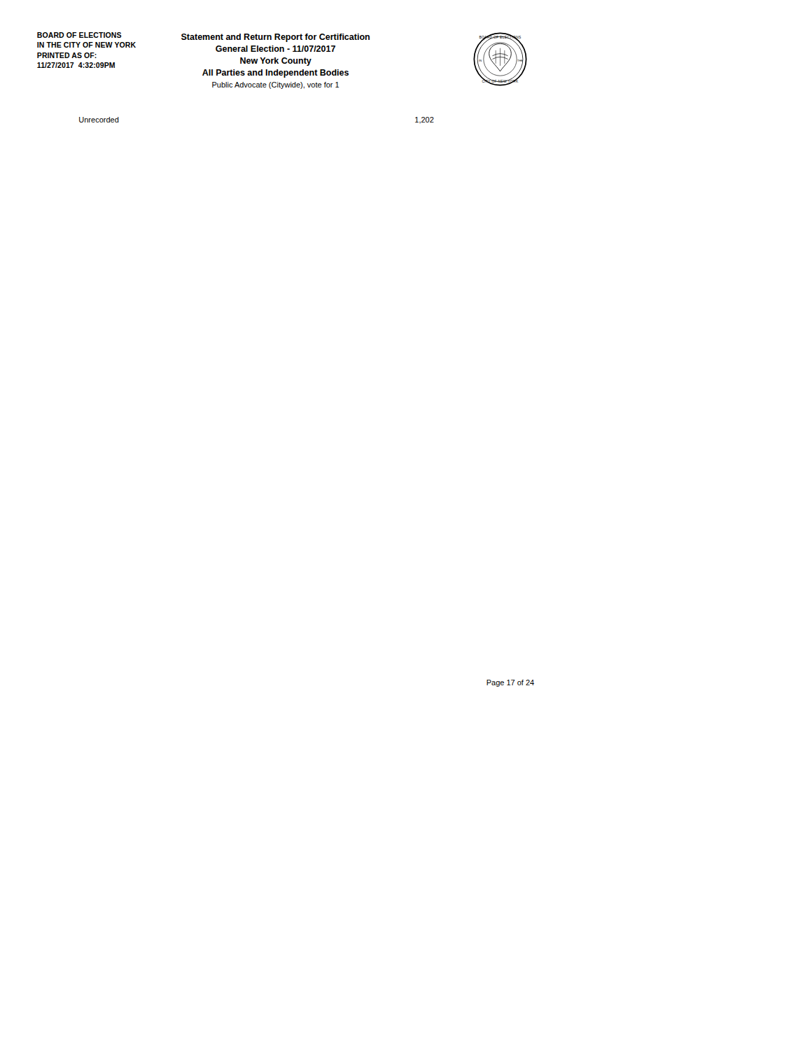BOARD OF ELECTIONS
IN THE CITY OF NEW YORK
PRINTED AS OF:
11/27/2017 4:32:09PM
Statement and Return Report for Certification
General Election - 11/07/2017
New York County
All Parties and Independent Bodies
Public Advocate (Citywide), vote for 1
BOARD OF ELECTIONS CITY OF NEW YORK IN THE
Unrecorded 1,202
Page 17 of 24